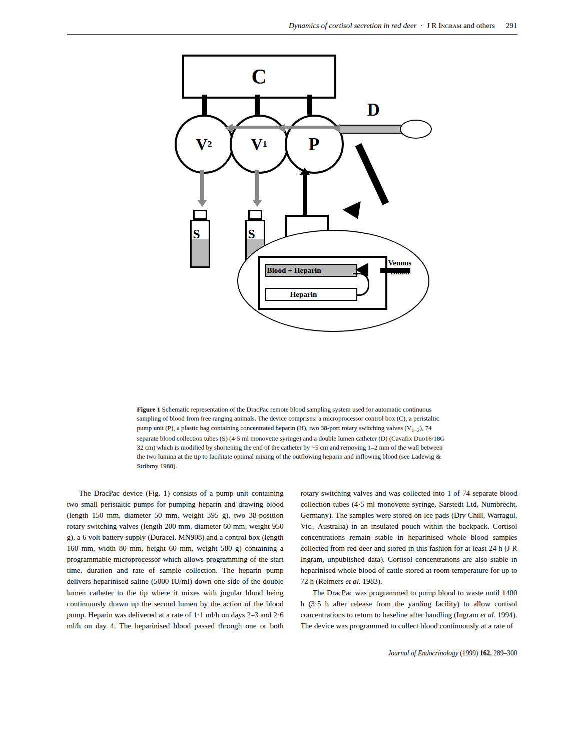Dynamics of cortisol secretion in red deer · J R Ingram and others 291
C
V2
V1
P
S
S
H
D
Blood + Heparin
Heparin
Venous
Blood
Figure 1 Schematic representation of the DracPac remote blood sampling system used for automatic continuous sampling of blood from free ranging animals. The device comprises: a microprocessor control box (C), a peristaltic pump unit (P), a plastic bag containing concentrated heparin (H), two 38-port rotary switching valves (V1–2), 74 separate blood collection tubes (S) (4·5 ml monovette syringe) and a double lumen catheter (D) (Cavafix Duo16/18G 32 cm) which is modified by shortening the end of the catheter by ~5 cm and removing 1–2 mm of the wall between the two lumina at the tip to facilitate optimal mixing of the outflowing heparin and inflowing blood (see Ladewig & Stribrny 1988).
The DracPac device (Fig. 1) consists of a pump unit containing two small peristaltic pumps for pumping heparin and drawing blood (length 150 mm, diameter 50 mm, weight 395 g), two 38-position rotary switching valves (length 200 mm, diameter 60 mm, weight 950 g), a 6 volt battery supply (Duracel, MN908) and a control box (length 160 mm, width 80 mm, height 60 mm, weight 580 g) containing a programmable microprocessor which allows programming of the start time, duration and rate of sample collection. The heparin pump delivers heparinised saline (5000 IU/ml) down one side of the double lumen catheter to the tip where it mixes with jugular blood being continuously drawn up the second lumen by the action of the blood pump. Heparin was delivered at a rate of 1·1 ml/h on days 2–3 and 2·6 ml/h on day 4. The heparinised blood passed through one or both rotary switching valves and was collected into 1 of 74 separate blood collection tubes (4·5 ml monovette syringe, Sarstedt Ltd, Numbrecht, Germany). The samples were stored on ice pads (Dry Chill, Warragul, Vic., Australia) in an insulated pouch within the backpack. Cortisol concentrations remain stable in heparinised whole blood samples collected from red deer and stored in this fashion for at least 24 h (J R Ingram, unpublished data). Cortisol concentrations are also stable in heparinised whole blood of cattle stored at room temperature for up to 72 h (Reimers et al. 1983).
The DracPac was programmed to pump blood to waste until 1400 h (3·5 h after release from the yarding facility) to allow cortisol concentrations to return to baseline after handling (Ingram et al. 1994). The device was programmed to collect blood continuously at a rate of
Journal of Endocrinology (1999) 162, 289–300